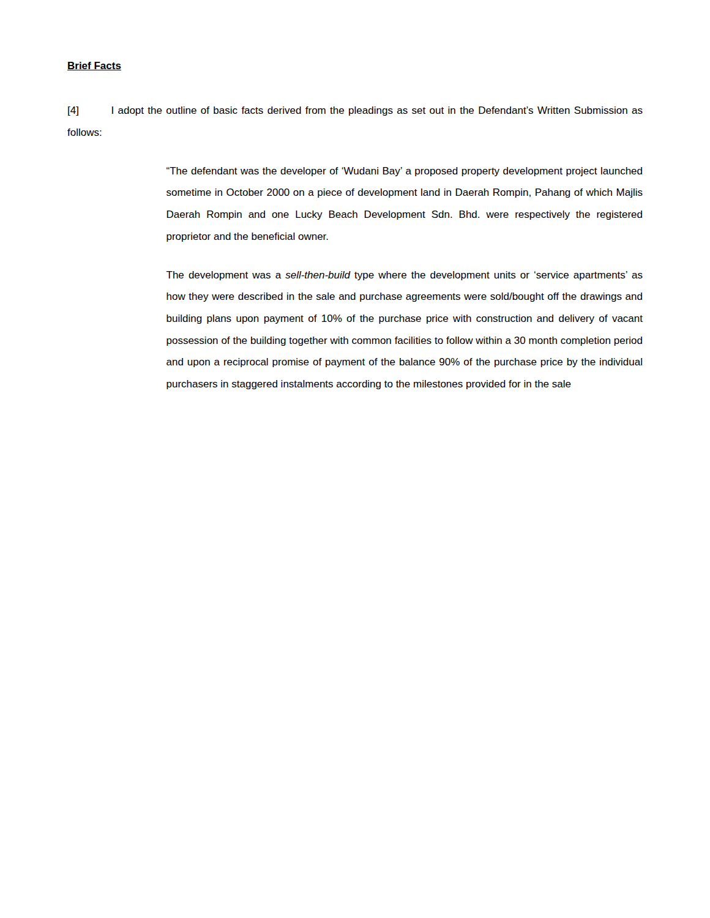Brief Facts
[4] I adopt the outline of basic facts derived from the pleadings as set out in the Defendant’s Written Submission as follows:
“The defendant was the developer of ‘Wudani Bay’ a proposed property development project launched sometime in October 2000 on a piece of development land in Daerah Rompin, Pahang of which Majlis Daerah Rompin and one Lucky Beach Development Sdn. Bhd. were respectively the registered proprietor and the beneficial owner.
The development was a sell-then-build type where the development units or ‘service apartments’ as how they were described in the sale and purchase agreements were sold/bought off the drawings and building plans upon payment of 10% of the purchase price with construction and delivery of vacant possession of the building together with common facilities to follow within a 30 month completion period and upon a reciprocal promise of payment of the balance 90% of the purchase price by the individual purchasers in staggered instalments according to the milestones provided for in the sale